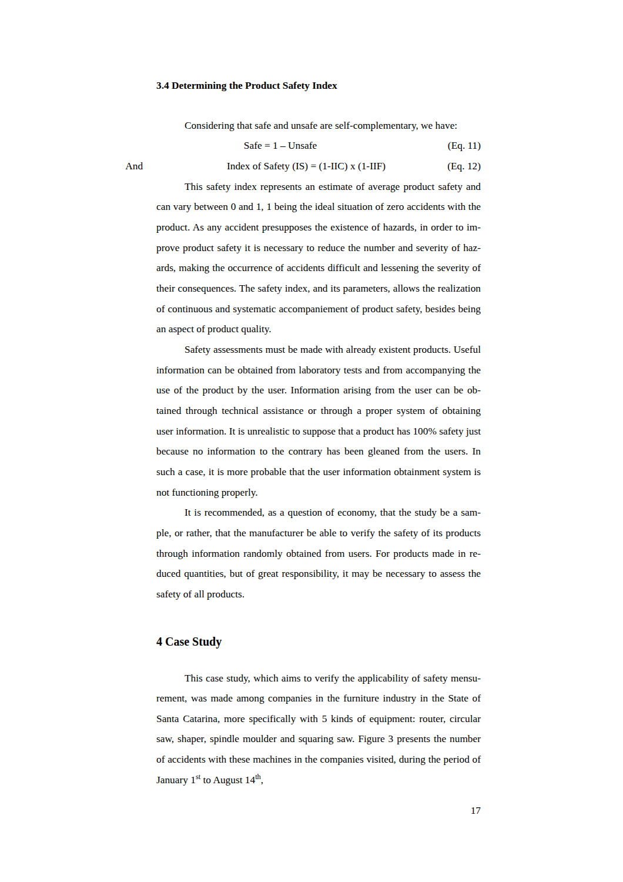3.4 Determining the Product Safety Index
Considering that safe and unsafe are self-complementary, we have:
Safe = 1 – Unsafe (Eq. 11)
And Index of Safety (IS) = (1-IIC) x (1-IIF) (Eq. 12)
This safety index represents an estimate of average product safety and can vary between 0 and 1, 1 being the ideal situation of zero accidents with the product. As any accident presupposes the existence of hazards, in order to improve product safety it is necessary to reduce the number and severity of hazards, making the occurrence of accidents difficult and lessening the severity of their consequences. The safety index, and its parameters, allows the realization of continuous and systematic accompaniement of product safety, besides being an aspect of product quality.
Safety assessments must be made with already existent products. Useful information can be obtained from laboratory tests and from accompanying the use of the product by the user. Information arising from the user can be obtained through technical assistance or through a proper system of obtaining user information. It is unrealistic to suppose that a product has 100% safety just because no information to the contrary has been gleaned from the users. In such a case, it is more probable that the user information obtainment system is not functioning properly.
It is recommended, as a question of economy, that the study be a sample, or rather, that the manufacturer be able to verify the safety of its products through information randomly obtained from users. For products made in reduced quantities, but of great responsibility, it may be necessary to assess the safety of all products.
4 Case Study
This case study, which aims to verify the applicability of safety mensurement, was made among companies in the furniture industry in the State of Santa Catarina, more specifically with 5 kinds of equipment: router, circular saw, shaper, spindle moulder and squaring saw. Figure 3 presents the number of accidents with these machines in the companies visited, during the period of January 1st to August 14th,
17